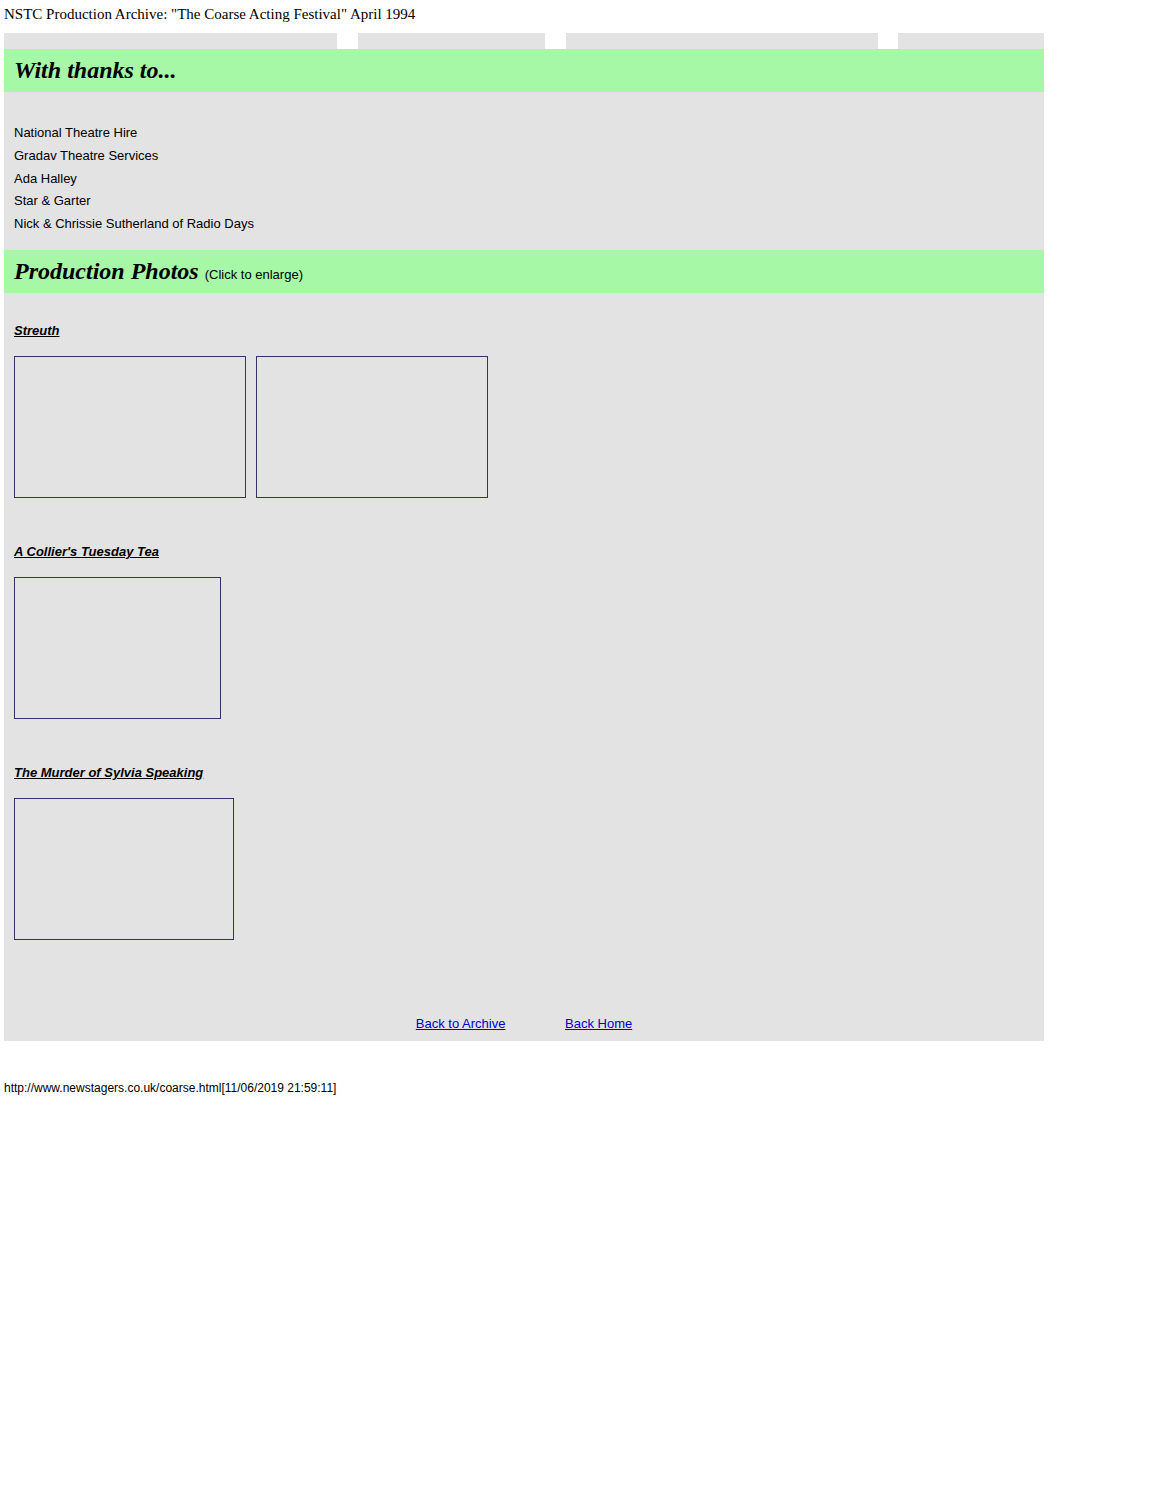NSTC Production Archive: "The Coarse Acting Festival" April 1994
| With thanks to... National Theatre Hire Gradav Theatre Services Ada Halley Star & Garter Nick & Chrissie Sutherland of Radio Days Production Photos (Click to enlarge) Streuth A Collier's Tuesday Tea The Murder of Sylvia Speaking Back to Archive Back Home |
http://www.newstagers.co.uk/coarse.html[11/06/2019 21:59:11]